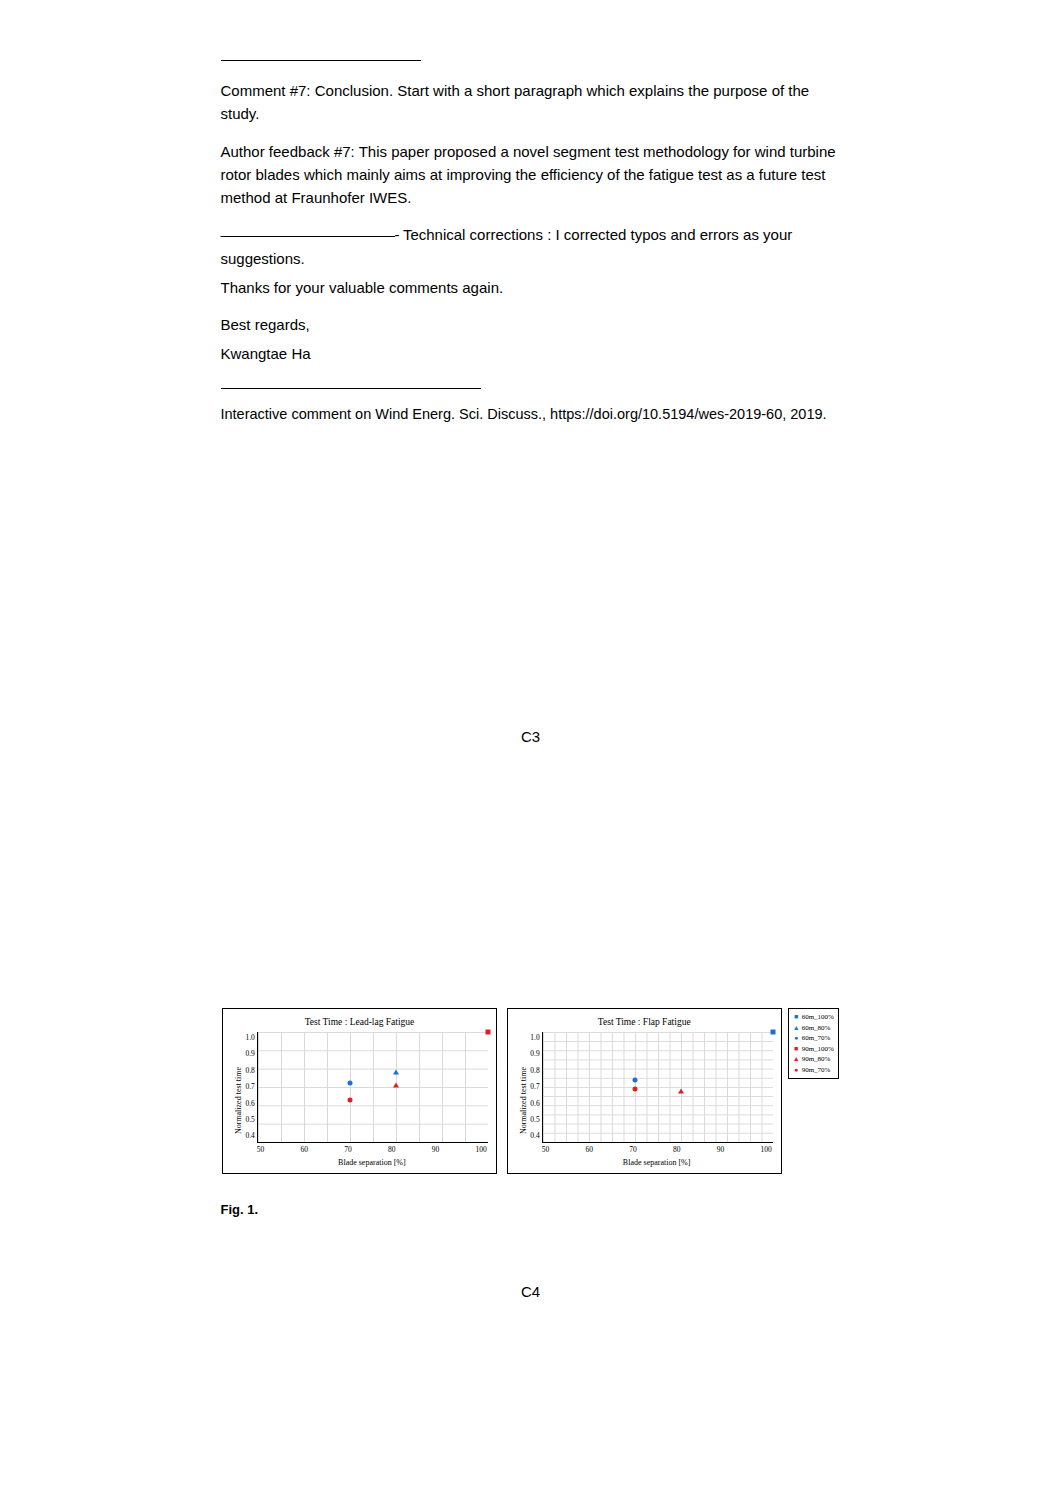Comment #7: Conclusion. Start with a short paragraph which explains the purpose of the study.
Author feedback #7: This paper proposed a novel segment test methodology for wind turbine rotor blades which mainly aims at improving the efficiency of the fatigue test as a future test method at Fraunhofer IWES.
————————————- Technical corrections : I corrected typos and errors as your suggestions.
Thanks for your valuable comments again.
Best regards,
Kwangtae Ha
Interactive comment on Wind Energ. Sci. Discuss., https://doi.org/10.5194/wes-2019-60, 2019.
C3
Test Time : Lead-lag Fatigue
Normalized test time
1.0 0.9 0.8 0.7 0.6 0.5 0.4
5060708090100
Blade separation [%]
Test Time : Flap Fatigue
Normalized test time
1.0 0.9 0.8 0.7 0.6 0.5 0.4
5060708090100
Blade separation [%]
■60m_100%
▲60m_80%
●60m_70%
■90m_100%
▲90m_80%
●90m_70%
Fig. 1.
C4